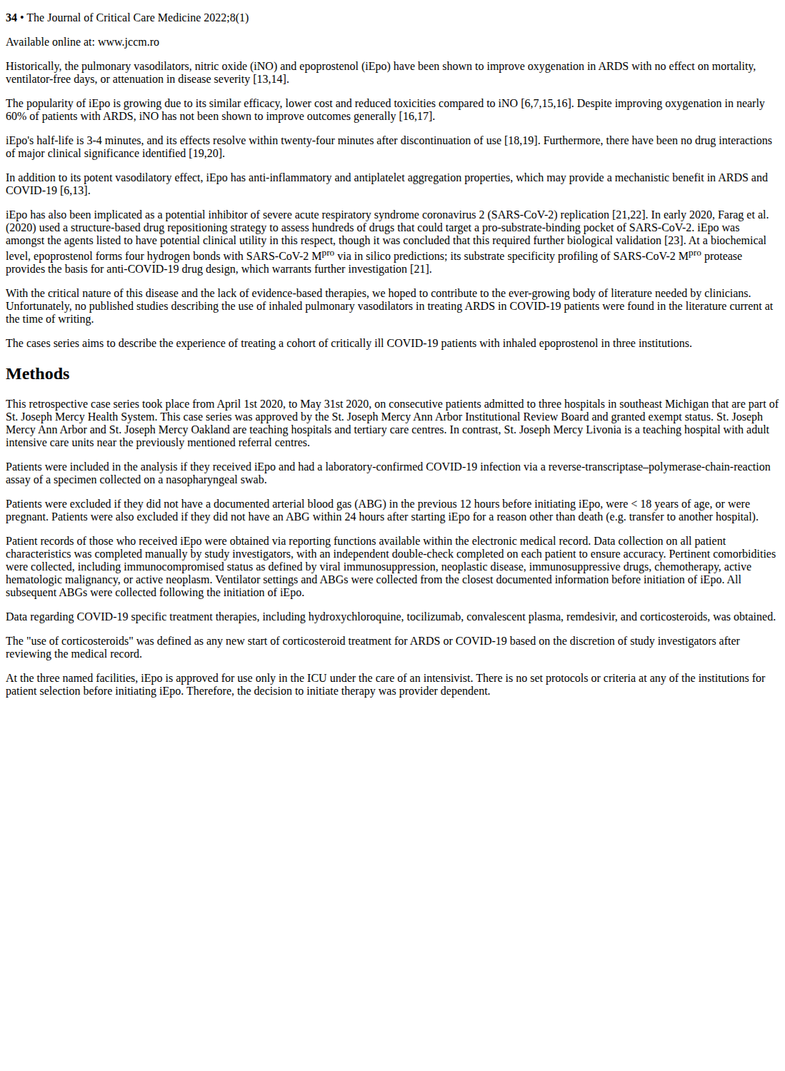34 • The Journal of Critical Care Medicine 2022;8(1)
Available online at: www.jccm.ro
Historically, the pulmonary vasodilators, nitric oxide (iNO) and epoprostenol (iEpo) have been shown to improve oxygenation in ARDS with no effect on mortality, ventilator-free days, or attenuation in disease severity [13,14].
The popularity of iEpo is growing due to its similar efficacy, lower cost and reduced toxicities compared to iNO [6,7,15,16]. Despite improving oxygenation in nearly 60% of patients with ARDS, iNO has not been shown to improve outcomes generally [16,17].
iEpo's half-life is 3-4 minutes, and its effects resolve within twenty-four minutes after discontinuation of use [18,19]. Furthermore, there have been no drug interactions of major clinical significance identified [19,20].
In addition to its potent vasodilatory effect, iEpo has anti-inflammatory and antiplatelet aggregation properties, which may provide a mechanistic benefit in ARDS and COVID-19 [6,13].
iEpo has also been implicated as a potential inhibitor of severe acute respiratory syndrome coronavirus 2 (SARS-CoV-2) replication [21,22]. In early 2020, Farag et al. (2020) used a structure-based drug repositioning strategy to assess hundreds of drugs that could target a pro-substrate-binding pocket of SARS-CoV-2. iEpo was amongst the agents listed to have potential clinical utility in this respect, though it was concluded that this required further biological validation [23]. At a biochemical level, epoprostenol forms four hydrogen bonds with SARS-CoV-2 Mpro via in silico predictions; its substrate specificity profiling of SARS-CoV-2 Mpro protease provides the basis for anti-COVID-19 drug design, which warrants further investigation [21].
With the critical nature of this disease and the lack of evidence-based therapies, we hoped to contribute to the ever-growing body of literature needed by clinicians. Unfortunately, no published studies describing the use of inhaled pulmonary vasodilators in treating ARDS in COVID-19 patients were found in the literature current at the time of writing.
The cases series aims to describe the experience of treating a cohort of critically ill COVID-19 patients with inhaled epoprostenol in three institutions.
Methods
This retrospective case series took place from April 1st 2020, to May 31st 2020, on consecutive patients admitted to three hospitals in southeast Michigan that are part of St. Joseph Mercy Health System. This case series was approved by the St. Joseph Mercy Ann Arbor Institutional Review Board and granted exempt status. St. Joseph Mercy Ann Arbor and St. Joseph Mercy Oakland are teaching hospitals and tertiary care centres. In contrast, St. Joseph Mercy Livonia is a teaching hospital with adult intensive care units near the previously mentioned referral centres.
Patients were included in the analysis if they received iEpo and had a laboratory-confirmed COVID-19 infection via a reverse-transcriptase–polymerase-chain-reaction assay of a specimen collected on a nasopharyngeal swab.
Patients were excluded if they did not have a documented arterial blood gas (ABG) in the previous 12 hours before initiating iEpo, were < 18 years of age, or were pregnant. Patients were also excluded if they did not have an ABG within 24 hours after starting iEpo for a reason other than death (e.g. transfer to another hospital).
Patient records of those who received iEpo were obtained via reporting functions available within the electronic medical record. Data collection on all patient characteristics was completed manually by study investigators, with an independent double-check completed on each patient to ensure accuracy. Pertinent comorbidities were collected, including immunocompromised status as defined by viral immunosuppression, neoplastic disease, immunosuppressive drugs, chemotherapy, active hematologic malignancy, or active neoplasm. Ventilator settings and ABGs were collected from the closest documented information before initiation of iEpo. All subsequent ABGs were collected following the initiation of iEpo.
Data regarding COVID-19 specific treatment therapies, including hydroxychloroquine, tocilizumab, convalescent plasma, remdesivir, and corticosteroids, was obtained.
The "use of corticosteroids" was defined as any new start of corticosteroid treatment for ARDS or COVID-19 based on the discretion of study investigators after reviewing the medical record.
At the three named facilities, iEpo is approved for use only in the ICU under the care of an intensivist. There is no set protocols or criteria at any of the institutions for patient selection before initiating iEpo. Therefore, the decision to initiate therapy was provider dependent.